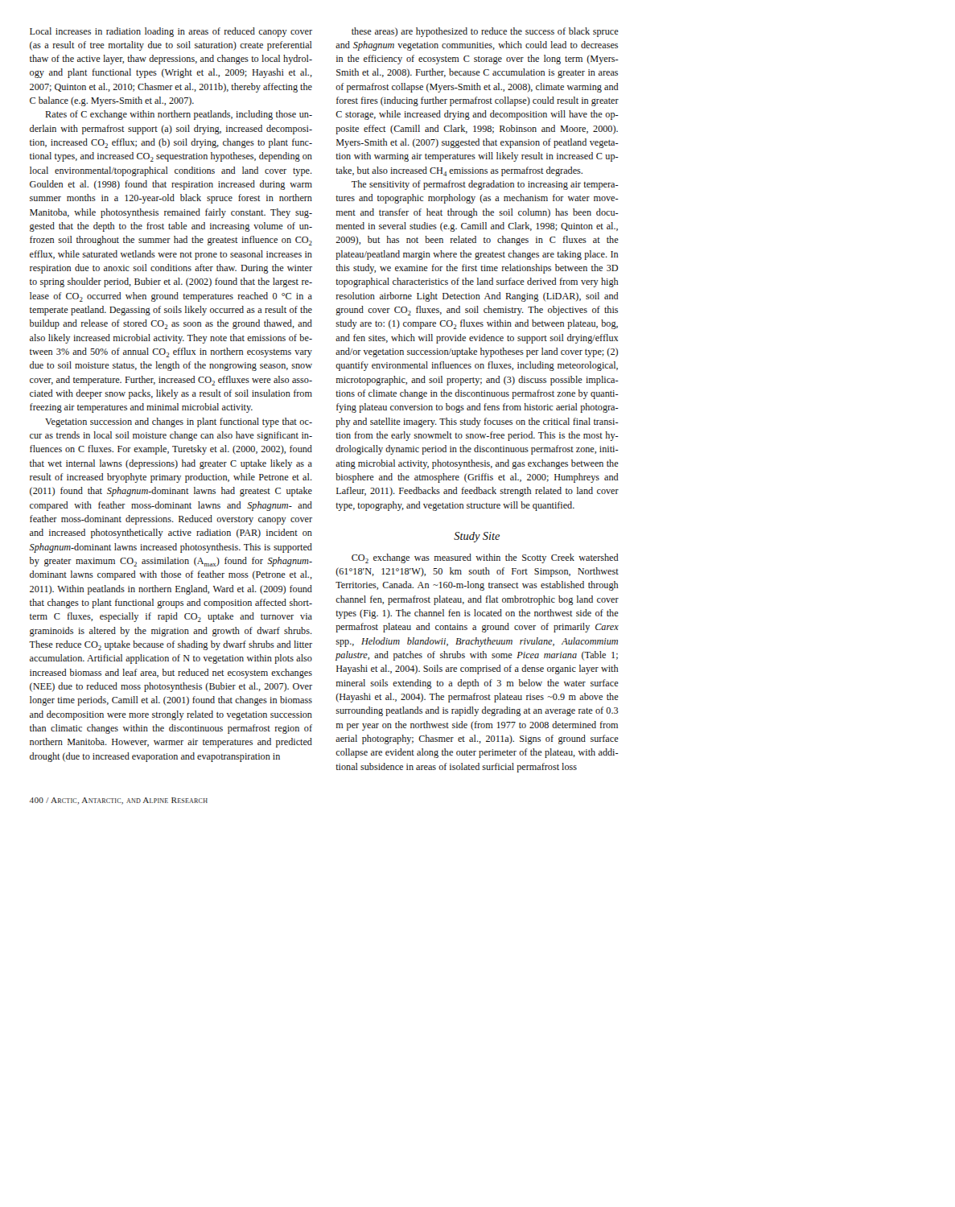Local increases in radiation loading in areas of reduced canopy cover (as a result of tree mortality due to soil saturation) create preferential thaw of the active layer, thaw depressions, and changes to local hydrology and plant functional types (Wright et al., 2009; Hayashi et al., 2007; Quinton et al., 2010; Chasmer et al., 2011b), thereby affecting the C balance (e.g. Myers-Smith et al., 2007).
Rates of C exchange within northern peatlands, including those underlain with permafrost support (a) soil drying, increased decomposition, increased CO2 efflux; and (b) soil drying, changes to plant functional types, and increased CO2 sequestration hypotheses, depending on local environmental/topographical conditions and land cover type. Goulden et al. (1998) found that respiration increased during warm summer months in a 120-year-old black spruce forest in northern Manitoba, while photosynthesis remained fairly constant. They suggested that the depth to the frost table and increasing volume of unfrozen soil throughout the summer had the greatest influence on CO2 efflux, while saturated wetlands were not prone to seasonal increases in respiration due to anoxic soil conditions after thaw. During the winter to spring shoulder period, Bubier et al. (2002) found that the largest release of CO2 occurred when ground temperatures reached 0 °C in a temperate peatland. Degassing of soils likely occurred as a result of the buildup and release of stored CO2 as soon as the ground thawed, and also likely increased microbial activity. They note that emissions of between 3% and 50% of annual CO2 efflux in northern ecosystems vary due to soil moisture status, the length of the nongrowing season, snow cover, and temperature. Further, increased CO2 effluxes were also associated with deeper snow packs, likely as a result of soil insulation from freezing air temperatures and minimal microbial activity.
Vegetation succession and changes in plant functional type that occur as trends in local soil moisture change can also have significant influences on C fluxes. For example, Turetsky et al. (2000, 2002), found that wet internal lawns (depressions) had greater C uptake likely as a result of increased bryophyte primary production, while Petrone et al. (2011) found that Sphagnum-dominant lawns had greatest C uptake compared with feather moss-dominant lawns and Sphagnum- and feather moss-dominant depressions. Reduced overstory canopy cover and increased photosynthetically active radiation (PAR) incident on Sphagnum-dominant lawns increased photosynthesis. This is supported by greater maximum CO2 assimilation (Amax) found for Sphagnum-dominant lawns compared with those of feather moss (Petrone et al., 2011). Within peatlands in northern England, Ward et al. (2009) found that changes to plant functional groups and composition affected short-term C fluxes, especially if rapid CO2 uptake and turnover via graminoids is altered by the migration and growth of dwarf shrubs. These reduce CO2 uptake because of shading by dwarf shrubs and litter accumulation. Artificial application of N to vegetation within plots also increased biomass and leaf area, but reduced net ecosystem exchanges (NEE) due to reduced moss photosynthesis (Bubier et al., 2007). Over longer time periods, Camill et al. (2001) found that changes in biomass and decomposition were more strongly related to vegetation succession than climatic changes within the discontinuous permafrost region of northern Manitoba. However, warmer air temperatures and predicted drought (due to increased evaporation and evapotranspiration in
these areas) are hypothesized to reduce the success of black spruce and Sphagnum vegetation communities, which could lead to decreases in the efficiency of ecosystem C storage over the long term (Myers-Smith et al., 2008). Further, because C accumulation is greater in areas of permafrost collapse (Myers-Smith et al., 2008), climate warming and forest fires (inducing further permafrost collapse) could result in greater C storage, while increased drying and decomposition will have the opposite effect (Camill and Clark, 1998; Robinson and Moore, 2000). Myers-Smith et al. (2007) suggested that expansion of peatland vegetation with warming air temperatures will likely result in increased C uptake, but also increased CH4 emissions as permafrost degrades.
The sensitivity of permafrost degradation to increasing air temperatures and topographic morphology (as a mechanism for water movement and transfer of heat through the soil column) has been documented in several studies (e.g. Camill and Clark, 1998; Quinton et al., 2009), but has not been related to changes in C fluxes at the plateau/peatland margin where the greatest changes are taking place. In this study, we examine for the first time relationships between the 3D topographical characteristics of the land surface derived from very high resolution airborne Light Detection And Ranging (LiDAR), soil and ground cover CO2 fluxes, and soil chemistry. The objectives of this study are to: (1) compare CO2 fluxes within and between plateau, bog, and fen sites, which will provide evidence to support soil drying/efflux and/or vegetation succession/uptake hypotheses per land cover type; (2) quantify environmental influences on fluxes, including meteorological, microtopographic, and soil property; and (3) discuss possible implications of climate change in the discontinuous permafrost zone by quantifying plateau conversion to bogs and fens from historic aerial photography and satellite imagery. This study focuses on the critical final transition from the early snowmelt to snow-free period. This is the most hydrologically dynamic period in the discontinuous permafrost zone, initiating microbial activity, photosynthesis, and gas exchanges between the biosphere and the atmosphere (Griffis et al., 2000; Humphreys and Lafleur, 2011). Feedbacks and feedback strength related to land cover type, topography, and vegetation structure will be quantified.
Study Site
CO2 exchange was measured within the Scotty Creek watershed (61°18′N, 121°18′W), 50 km south of Fort Simpson, Northwest Territories, Canada. An ~160-m-long transect was established through channel fen, permafrost plateau, and flat ombrotrophic bog land cover types (Fig. 1). The channel fen is located on the northwest side of the permafrost plateau and contains a ground cover of primarily Carex spp., Helodium blandowii, Brachytheuum rivulane, Aulacommium palustre, and patches of shrubs with some Picea mariana (Table 1; Hayashi et al., 2004). Soils are comprised of a dense organic layer with mineral soils extending to a depth of 3 m below the water surface (Hayashi et al., 2004). The permafrost plateau rises ~0.9 m above the surrounding peatlands and is rapidly degrading at an average rate of 0.3 m per year on the northwest side (from 1977 to 2008 determined from aerial photography; Chasmer et al., 2011a). Signs of ground surface collapse are evident along the outer perimeter of the plateau, with additional subsidence in areas of isolated surficial permafrost loss
400 / Arctic, Antarctic, and Alpine Research